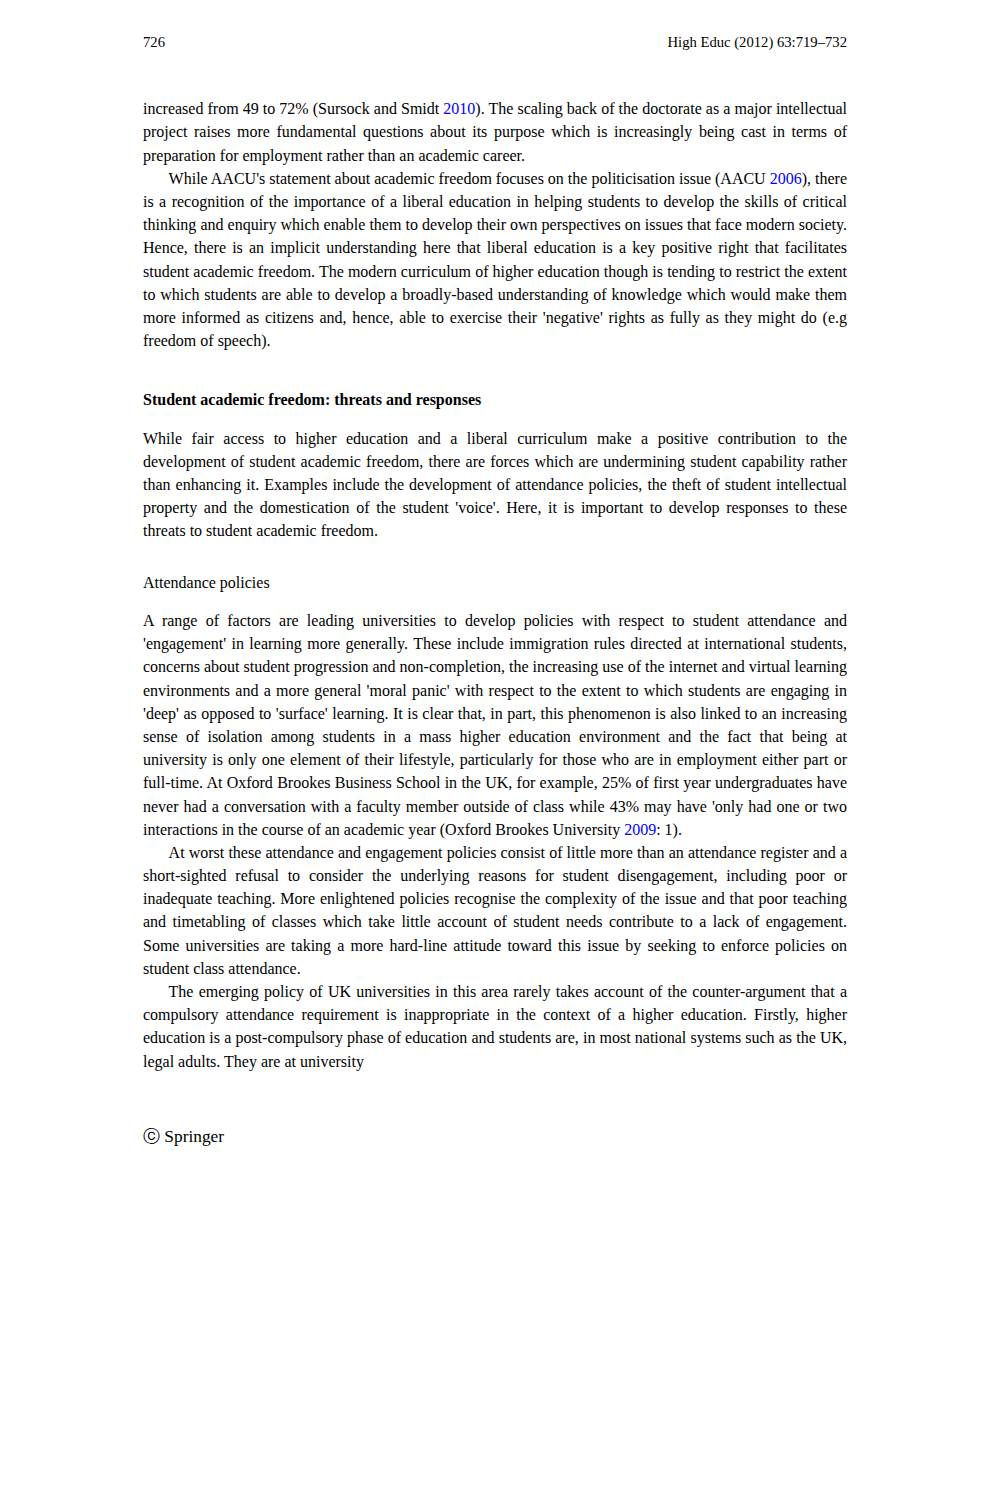726 High Educ (2012) 63:719–732
increased from 49 to 72% (Sursock and Smidt 2010). The scaling back of the doctorate as a major intellectual project raises more fundamental questions about its purpose which is increasingly being cast in terms of preparation for employment rather than an academic career.
While AACU's statement about academic freedom focuses on the politicisation issue (AACU 2006), there is a recognition of the importance of a liberal education in helping students to develop the skills of critical thinking and enquiry which enable them to develop their own perspectives on issues that face modern society. Hence, there is an implicit understanding here that liberal education is a key positive right that facilitates student academic freedom. The modern curriculum of higher education though is tending to restrict the extent to which students are able to develop a broadly-based understanding of knowledge which would make them more informed as citizens and, hence, able to exercise their 'negative' rights as fully as they might do (e.g freedom of speech).
Student academic freedom: threats and responses
While fair access to higher education and a liberal curriculum make a positive contribution to the development of student academic freedom, there are forces which are undermining student capability rather than enhancing it. Examples include the development of attendance policies, the theft of student intellectual property and the domestication of the student 'voice'. Here, it is important to develop responses to these threats to student academic freedom.
Attendance policies
A range of factors are leading universities to develop policies with respect to student attendance and 'engagement' in learning more generally. These include immigration rules directed at international students, concerns about student progression and non-completion, the increasing use of the internet and virtual learning environments and a more general 'moral panic' with respect to the extent to which students are engaging in 'deep' as opposed to 'surface' learning. It is clear that, in part, this phenomenon is also linked to an increasing sense of isolation among students in a mass higher education environment and the fact that being at university is only one element of their lifestyle, particularly for those who are in employment either part or full-time. At Oxford Brookes Business School in the UK, for example, 25% of first year undergraduates have never had a conversation with a faculty member outside of class while 43% may have 'only had one or two interactions in the course of an academic year (Oxford Brookes University 2009: 1).
At worst these attendance and engagement policies consist of little more than an attendance register and a short-sighted refusal to consider the underlying reasons for student disengagement, including poor or inadequate teaching. More enlightened policies recognise the complexity of the issue and that poor teaching and timetabling of classes which take little account of student needs contribute to a lack of engagement. Some universities are taking a more hard-line attitude toward this issue by seeking to enforce policies on student class attendance.
The emerging policy of UK universities in this area rarely takes account of the counter-argument that a compulsory attendance requirement is inappropriate in the context of a higher education. Firstly, higher education is a post-compulsory phase of education and students are, in most national systems such as the UK, legal adults. They are at university
ⓒ Springer